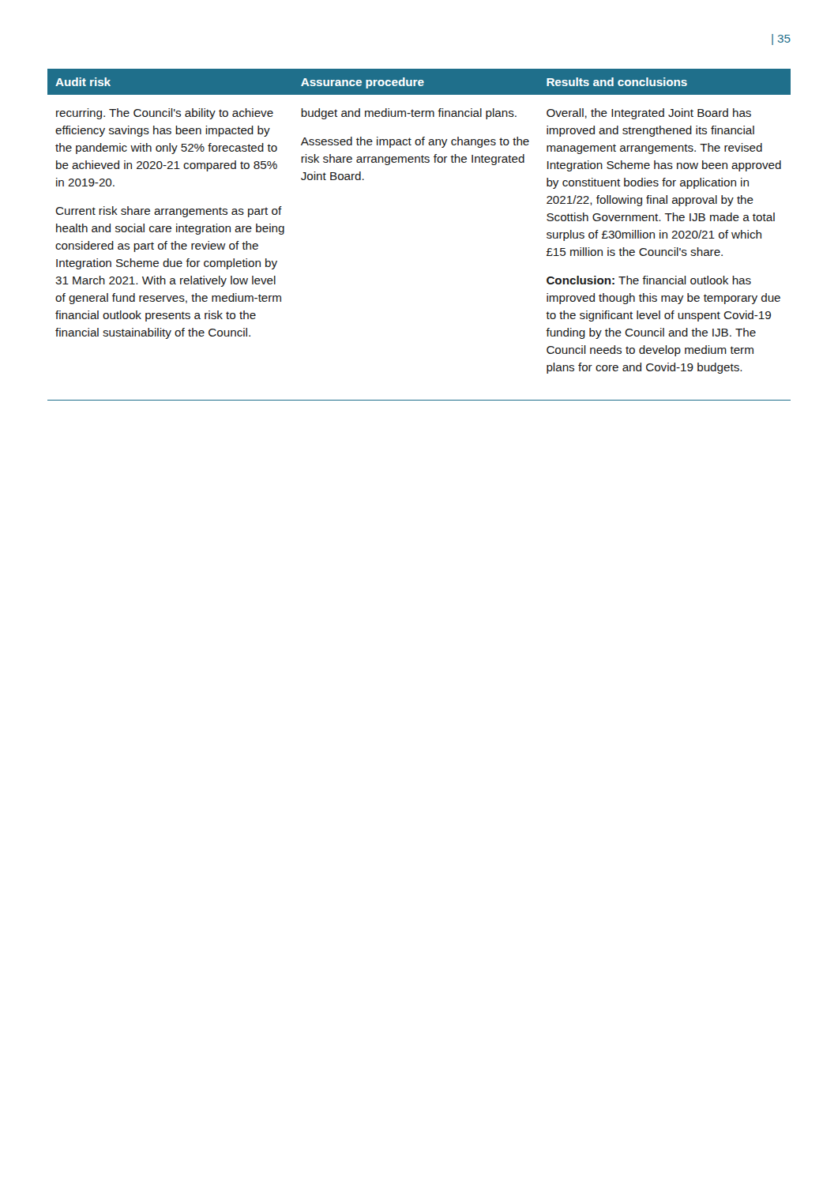| 35
| Audit risk | Assurance procedure | Results and conclusions |
| --- | --- | --- |
| recurring. The Council's ability to achieve efficiency savings has been impacted by the pandemic with only 52% forecasted to be achieved in 2020-21 compared to 85% in 2019-20. Current risk share arrangements as part of health and social care integration are being considered as part of the review of the Integration Scheme due for completion by 31 March 2021. With a relatively low level of general fund reserves, the medium-term financial outlook presents a risk to the financial sustainability of the Council. | budget and medium-term financial plans. Assessed the impact of any changes to the risk share arrangements for the Integrated Joint Board. | Overall, the Integrated Joint Board has improved and strengthened its financial management arrangements. The revised Integration Scheme has now been approved by constituent bodies for application in 2021/22, following final approval by the Scottish Government. The IJB made a total surplus of £30million in 2020/21 of which £15 million is the Council's share. Conclusion: The financial outlook has improved though this may be temporary due to the significant level of unspent Covid-19 funding by the Council and the IJB. The Council needs to develop medium term plans for core and Covid-19 budgets. |